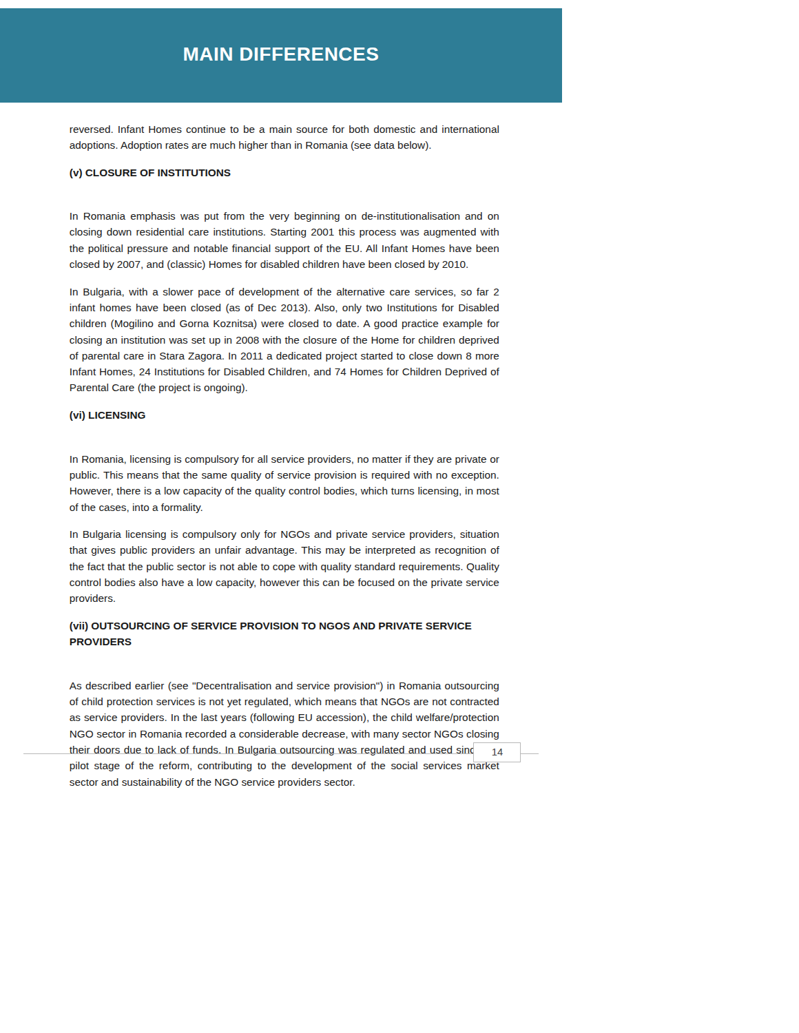MAIN DIFFERENCES
reversed. Infant Homes continue to be a main source for both domestic and international adoptions. Adoption rates are much higher than in Romania (see data below).
(v) CLOSURE OF INSTITUTIONS
In Romania emphasis was put from the very beginning on de-institutionalisation and on closing down residential care institutions. Starting 2001 this process was augmented with the political pressure and notable financial support of the EU. All Infant Homes have been closed by 2007, and (classic) Homes for disabled children have been closed by 2010.
In Bulgaria, with a slower pace of development of the alternative care services, so far 2 infant homes have been closed (as of Dec 2013). Also, only two Institutions for Disabled children (Mogilino and Gorna Koznitsa) were closed to date. A good practice example for closing an institution was set up in 2008 with the closure of the Home for children deprived of parental care in Stara Zagora. In 2011 a dedicated project started to close down 8 more Infant Homes, 24 Institutions for Disabled Children, and 74 Homes for Children Deprived of Parental Care (the project is ongoing).
(vi) LICENSING
In Romania, licensing is compulsory for all service providers, no matter if they are private or public. This means that the same quality of service provision is required with no exception. However, there is a low capacity of the quality control bodies, which turns licensing, in most of the cases, into a formality.
In Bulgaria licensing is compulsory only for NGOs and private service providers, situation that gives public providers an unfair advantage. This may be interpreted as recognition of the fact that the public sector is not able to cope with quality standard requirements. Quality control bodies also have a low capacity, however this can be focused on the private service providers.
(vii) OUTSOURCING OF SERVICE PROVISION TO NGOS AND PRIVATE SERVICE PROVIDERS
As described earlier (see "Decentralisation and service provision") in Romania outsourcing of child protection services is not yet regulated, which means that NGOs are not contracted as service providers. In the last years (following EU accession), the child welfare/protection NGO sector in Romania recorded a considerable decrease, with many sector NGOs closing their doors due to lack of funds. In Bulgaria outsourcing was regulated and used since the pilot stage of the reform, contributing to the development of the social services market sector and sustainability of the NGO service providers sector.
14